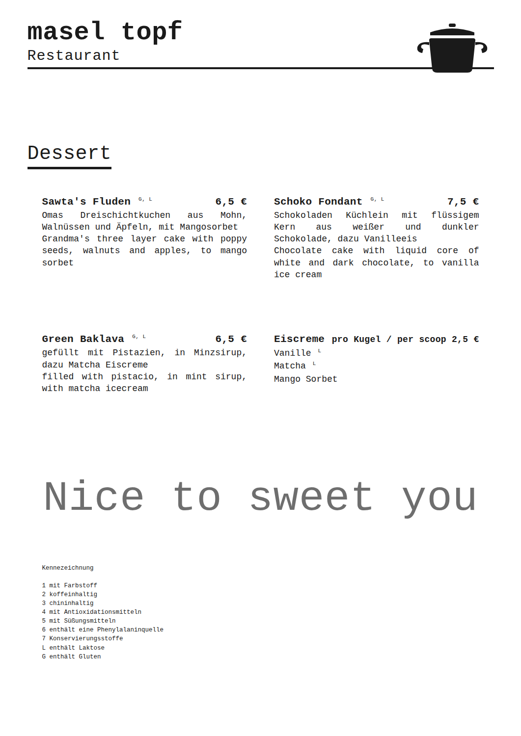masel topf
Restaurant
Dessert
Sawta's Fluden G, L 6,5 €
Omas Dreischichtkuchen aus Mohn, Walnüssen und Äpfeln, mit Mangosorbet
Grandma's three layer cake with poppy seeds, walnuts and apples, to mango sorbet
Schoko Fondant G, L 7,5 €
Schokoladen Küchlein mit flüssigem Kern aus weißer und dunkler Schokolade, dazu Vanilleeis
Chocolate cake with liquid core of white and dark chocolate, to vanilla ice cream
Green Baklava G, L 6,5 €
gefüllt mit Pistazien, in Minzsirup, dazu Matcha Eiscreme
filled with pistacio, in mint sirup, with matcha icecream
Eiscreme pro Kugel / per scoop 2,5 €
Vanille L
Matcha L
Mango Sorbet
Nice to sweet you
Kennezeichnung
1 mit Farbstoff
2 koffeinhaltig
3 chininhaltig
4 mit Antioxidationsmitteln
5 mit Süßungsmitteln
6 enthält eine Phenylalaninquelle
7 Konservierungsstoffe
L enthält Laktose
G enthält Gluten